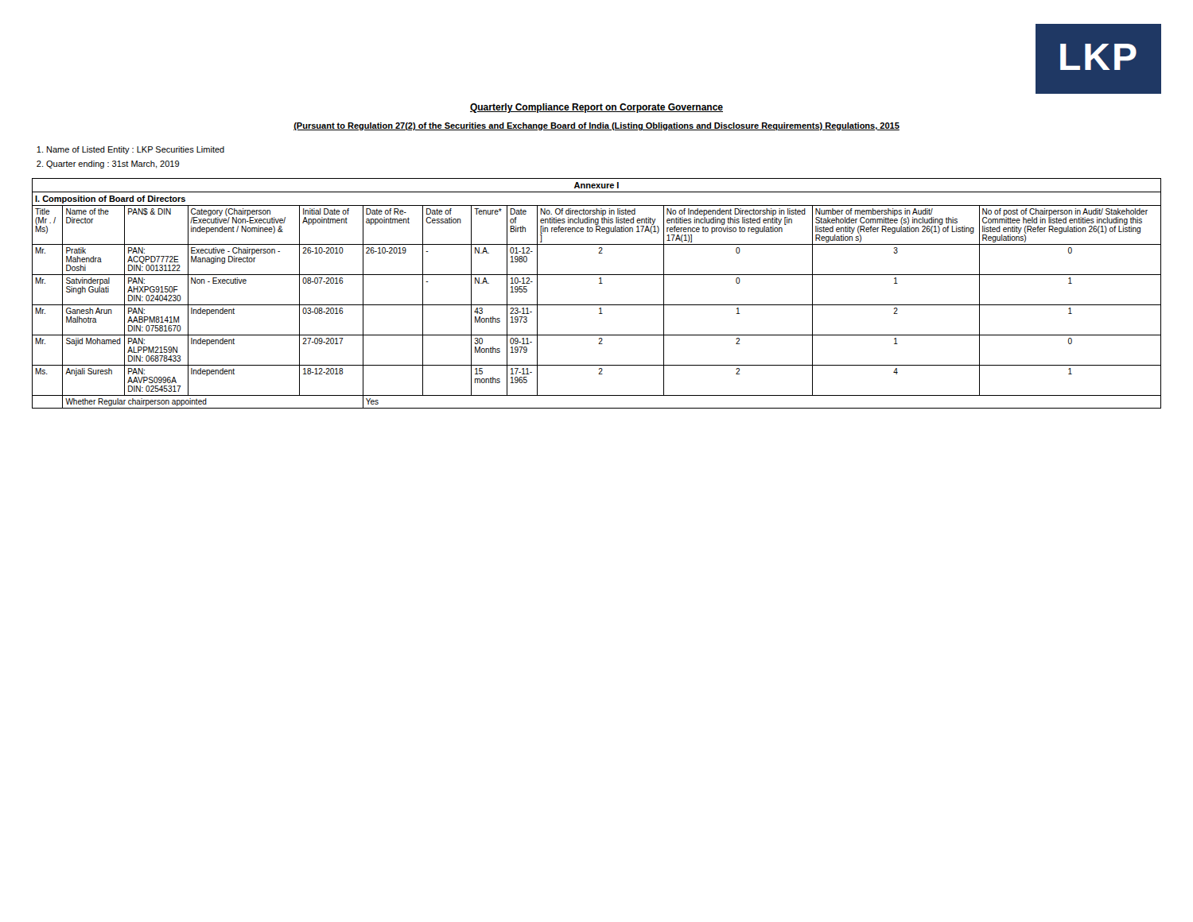LKP
Quarterly Compliance Report on Corporate Governance
(Pursuant to Regulation 27(2) of the Securities and Exchange Board of India (Listing Obligations and Disclosure Requirements) Regulations, 2015
Name of Listed Entity : LKP Securities Limited
Quarter ending : 31st March, 2019
| Annexure I |
| I. Composition of Board of Directors |
| Title (Mr . / Ms) | Name of the Director | PAN$ & DIN | Category (Chairperson /Executive/ Non-Executive/ independent / Nominee) & | Initial Date of Appointment | Date of Re-appointment | Date of Cessation | Tenure* | Date of Birth | No. Of directorship in listed entities including this listed entity [in reference to Regulation 17A(1) ] | No of Independent Directorship in listed entities including this listed entity [in reference to proviso to regulation 17A(1)] | Number of memberships in Audit/ Stakeholder Committee (s) including this listed entity (Refer Regulation 26(1) of Listing Regulation s) | No of post of Chairperson in Audit/ Stakeholder Committee held in listed entities including this listed entity (Refer Regulation 26(1) of Listing Regulations) |
| Mr. | Pratik Mahendra Doshi | PAN: ACQPD7772E DIN: 00131122 | Executive - Chairperson - Managing Director | 26-10-2010 | 26-10-2019 | - | N.A. | 01-12-1980 | 2 | 0 | 3 | 0 |
| Mr. | Satvinderpal Singh Gulati | PAN: AHXPG9150F DIN: 02404230 | Non - Executive | 08-07-2016 | | - | N.A. | 10-12-1955 | 1 | 0 | 1 | 1 |
| Mr. | Ganesh Arun Malhotra | PAN: AABPM8141M DIN: 07581670 | Independent | 03-08-2016 | | | 43 Months | 23-11-1973 | 1 | 1 | 2 | 1 |
| Mr. | Sajid Mohamed | PAN: ALPPM2159N DIN: 06878433 | Independent | 27-09-2017 | | | 30 Months | 09-11-1979 | 2 | 2 | 1 | 0 |
| Ms. | Anjali Suresh | PAN: AAVPS0996A DIN: 02545317 | Independent | 18-12-2018 | | | 15 months | 17-11-1965 | 2 | 2 | 4 | 1 |
| | Whether Regular chairperson appointed | Yes |